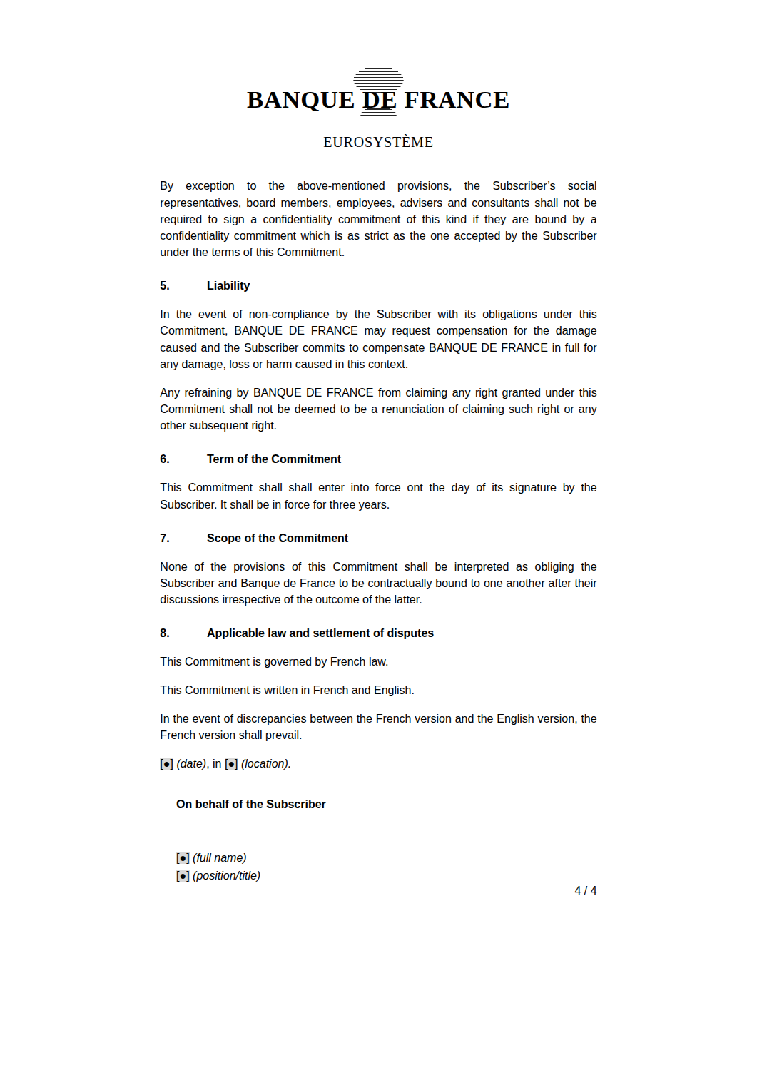BANQUE DE FRANCE
EUROSYSTÈME
By exception to the above-mentioned provisions, the Subscriber’s social representatives, board members, employees, advisers and consultants shall not be required to sign a confidentiality commitment of this kind if they are bound by a confidentiality commitment which is as strict as the one accepted by the Subscriber under the terms of this Commitment.
5. Liability
In the event of non-compliance by the Subscriber with its obligations under this Commitment, BANQUE DE FRANCE may request compensation for the damage caused and the Subscriber commits to compensate BANQUE DE FRANCE in full for any damage, loss or harm caused in this context.
Any refraining by BANQUE DE FRANCE from claiming any right granted under this Commitment shall not be deemed to be a renunciation of claiming such right or any other subsequent right.
6. Term of the Commitment
This Commitment shall shall enter into force ont the day of its signature by the Subscriber. It shall be in force for three years.
7. Scope of the Commitment
None of the provisions of this Commitment shall be interpreted as obliging the Subscriber and Banque de France to be contractually bound to one another after their discussions irrespective of the outcome of the latter.
8. Applicable law and settlement of disputes
This Commitment is governed by French law.
This Commitment is written in French and English.
In the event of discrepancies between the French version and the English version, the French version shall prevail.
[●] (date), in [●] (location).
On behalf of the Subscriber
[●] (full name)
[●] (position/title)
4 / 4